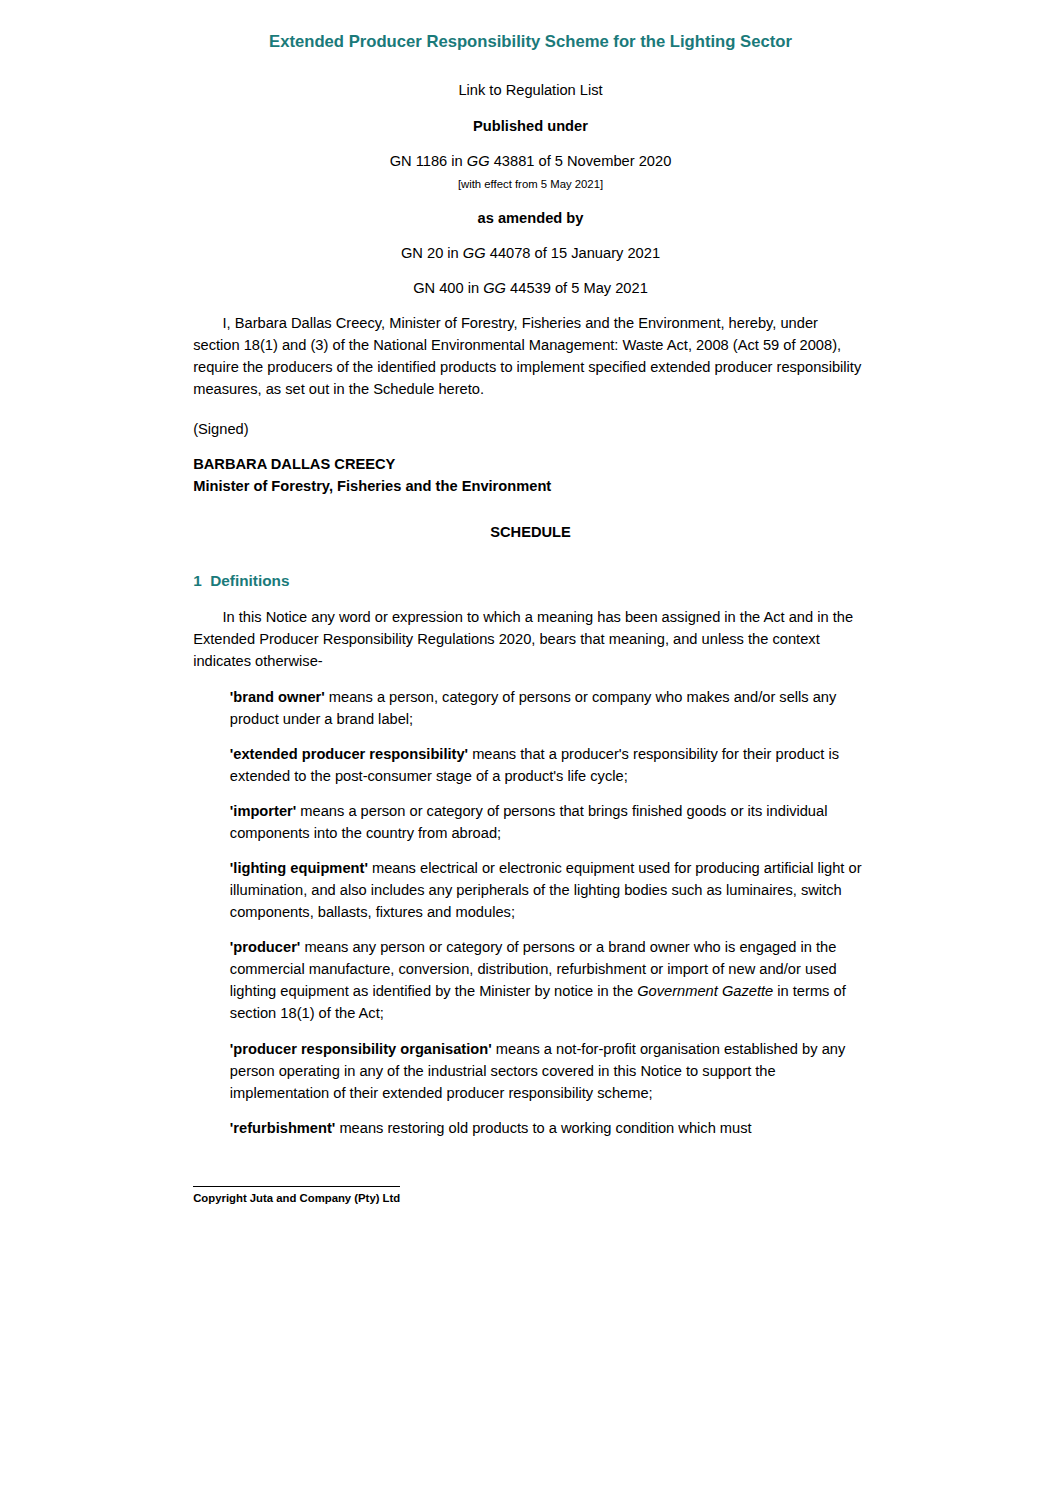Extended Producer Responsibility Scheme for the Lighting Sector
Link to Regulation List
Published under
GN 1186 in GG 43881 of 5 November 2020
[with effect from 5 May 2021]
as amended by
GN 20 in GG 44078 of 15 January 2021
GN 400 in GG 44539 of 5 May 2021
I, Barbara Dallas Creecy, Minister of Forestry, Fisheries and the Environment, hereby, under section 18(1) and (3) of the National Environmental Management: Waste Act, 2008 (Act 59 of 2008), require the producers of the identified products to implement specified extended producer responsibility measures, as set out in the Schedule hereto.
(Signed)
BARBARA DALLAS CREECY
Minister of Forestry, Fisheries and the Environment
SCHEDULE
1 Definitions
In this Notice any word or expression to which a meaning has been assigned in the Act and in the Extended Producer Responsibility Regulations 2020, bears that meaning, and unless the context indicates otherwise-
'brand owner' means a person, category of persons or company who makes and/or sells any product under a brand label;
'extended producer responsibility' means that a producer's responsibility for their product is extended to the post-consumer stage of a product's life cycle;
'importer' means a person or category of persons that brings finished goods or its individual components into the country from abroad;
'lighting equipment' means electrical or electronic equipment used for producing artificial light or illumination, and also includes any peripherals of the lighting bodies such as luminaires, switch components, ballasts, fixtures and modules;
'producer' means any person or category of persons or a brand owner who is engaged in the commercial manufacture, conversion, distribution, refurbishment or import of new and/or used lighting equipment as identified by the Minister by notice in the Government Gazette in terms of section 18(1) of the Act;
'producer responsibility organisation' means a not-for-profit organisation established by any person operating in any of the industrial sectors covered in this Notice to support the implementation of their extended producer responsibility scheme;
'refurbishment' means restoring old products to a working condition which must
Copyright Juta and Company (Pty) Ltd